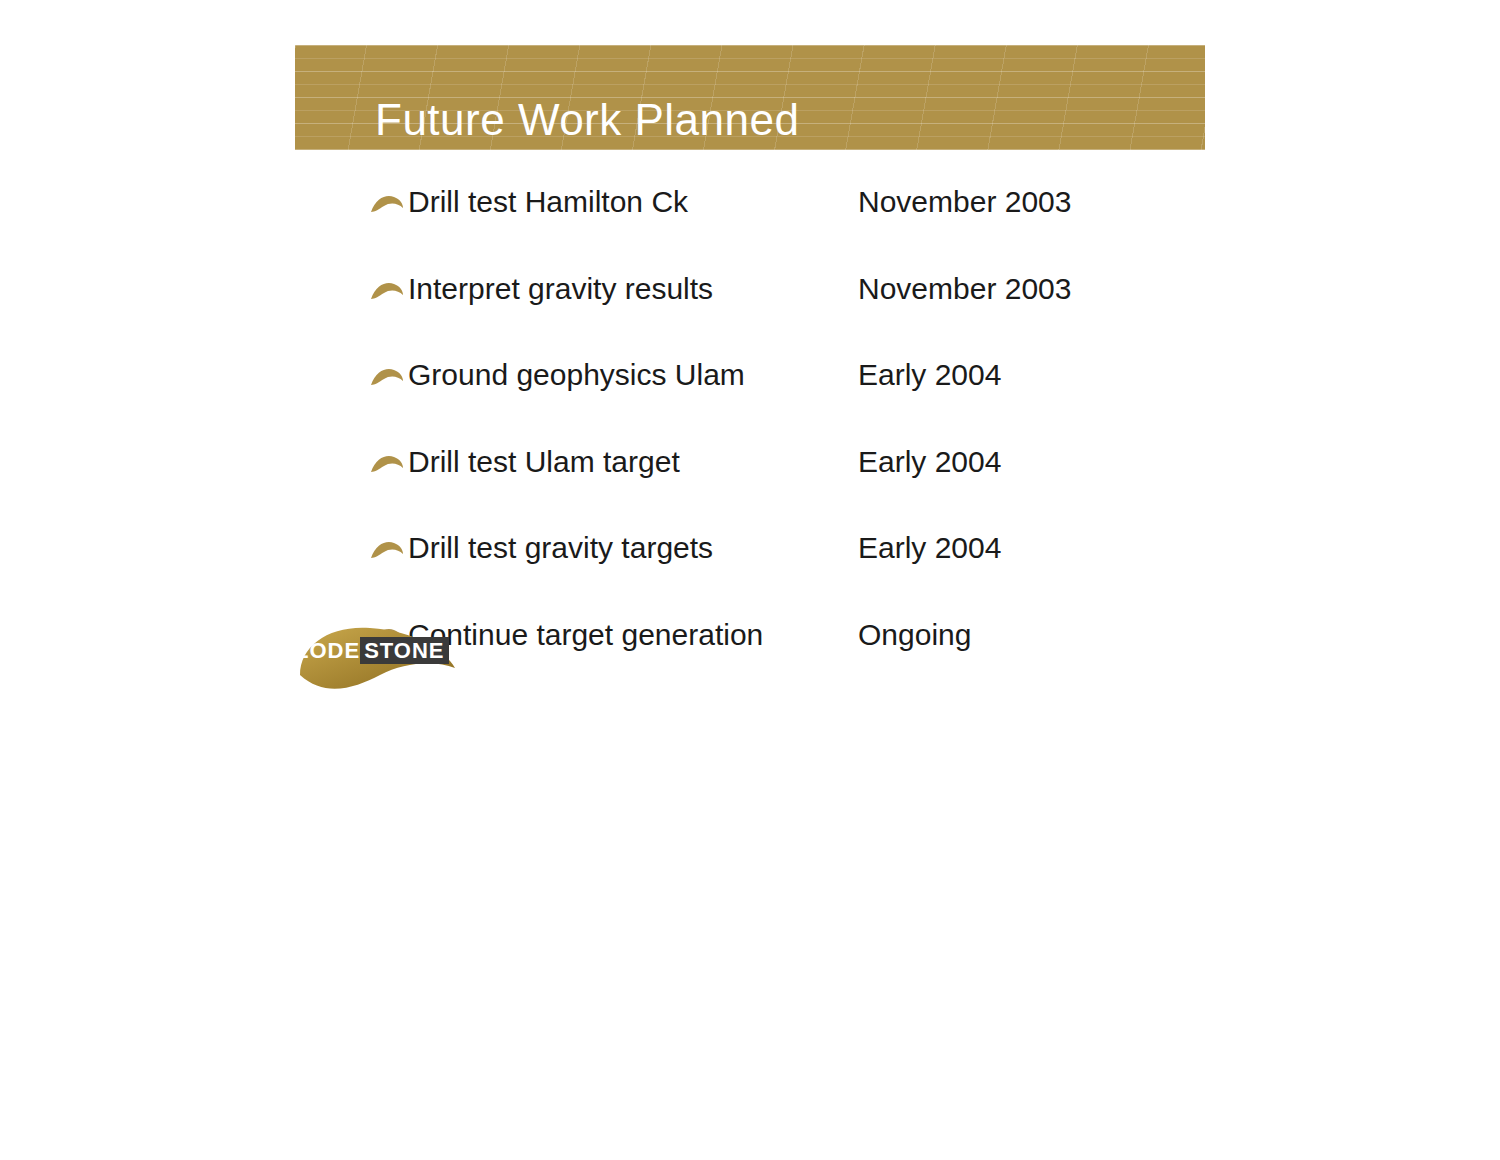Future Work Planned
Drill test Hamilton Ck November 2003
Interpret gravity results November 2003
Ground geophysics Ulam Early 2004
Drill test Ulam target Early 2004
Drill test gravity targets Early 2004
Continue target generation Ongoing
LODE STONE